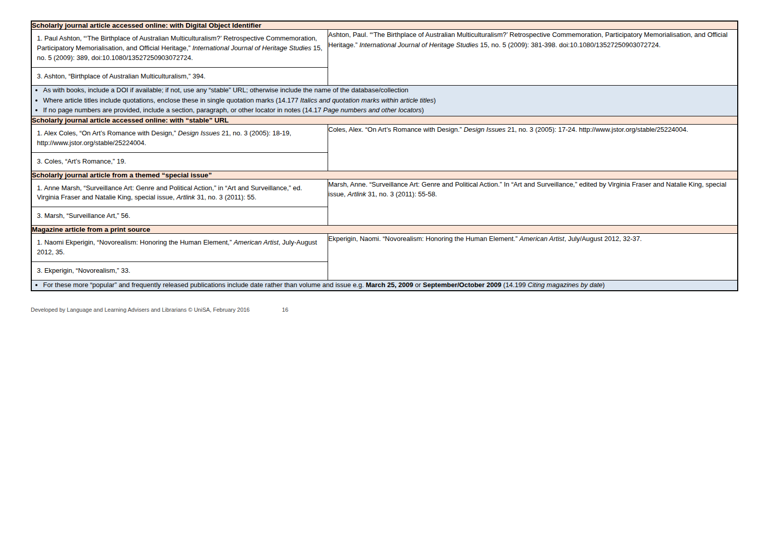| Scholarly journal article accessed online: with Digital Object Identifier |
| / 1. Paul Ashton, “‘The Birthplace of Australian Multiculturalism?’ Retrospective Commemoration, Participatory Memorialisation, and Official Heritage,” International Journal of Heritage Studies 15, no. 5 (2009): 389, doi:10.1080/13527250903072724. / / 3. Ashton, “Birthplace of Australian Multiculturalism,” 394. / | Ashton, Paul. “‘The Birthplace of Australian Multiculturalism?’ Retrospective Commemoration, Participatory Memorialisation, and Official Heritage.” International Journal of Heritage Studies 15, no. 5 (2009): 381-398. doi:10.1080/13527250903072724. |
| As with books, include a DOI if available; if not, use any “stable” URL; otherwise include the name of the database/collection Where article titles include quotations, enclose these in single quotation marks (14.177 Italics and quotation marks within article titles ) If no page numbers are provided, include a section, paragraph, or other locator in notes (14.17 Page numbers and other locators ) |
| Scholarly journal article accessed online: with “stable” URL |
| / 1. Alex Coles, “On Art’s Romance with Design,” Design Issues 21, no. 3 (2005): 18-19, http://www.jstor.org/stable/25224004. / / 3. Coles, “Art’s Romance,” 19. / | Coles, Alex. “On Art’s Romance with Design.” Design Issues 21, no. 3 (2005): 17-24. http://www.jstor.org/stable/25224004. |
| Scholarly journal article from a themed “special issue” |
| / 1. Anne Marsh, “Surveillance Art: Genre and Political Action,” in “Art and Surveillance,” ed. Virginia Fraser and Natalie King, special issue, Artlink 31, no. 3 (2011): 55. / / 3. Marsh, “Surveillance Art,” 56. / | Marsh, Anne. “Surveillance Art: Genre and Political Action.” In “Art and Surveillance,” edited by Virginia Fraser and Natalie King, special issue, Artlink 31, no. 3 (2011): 55-58. |
| Magazine article from a print source |
| / 1. Naomi Ekperigin, “Novorealism: Honoring the Human Element,” American Artist , July-August 2012, 35. / / 3. Ekperigin, “Novorealism,” 33. / | Ekperigin, Naomi. “Novorealism: Honoring the Human Element.” American Artist , July/August 2012, 32-37. |
| For these more “popular” and frequently released publications include date rather than volume and issue e.g. March 25, 2009 or September/October 2009 (14.199 Citing magazines by date ) |
Developed by Language and Learning Advisers and Librarians © UniSA, February 2016 16